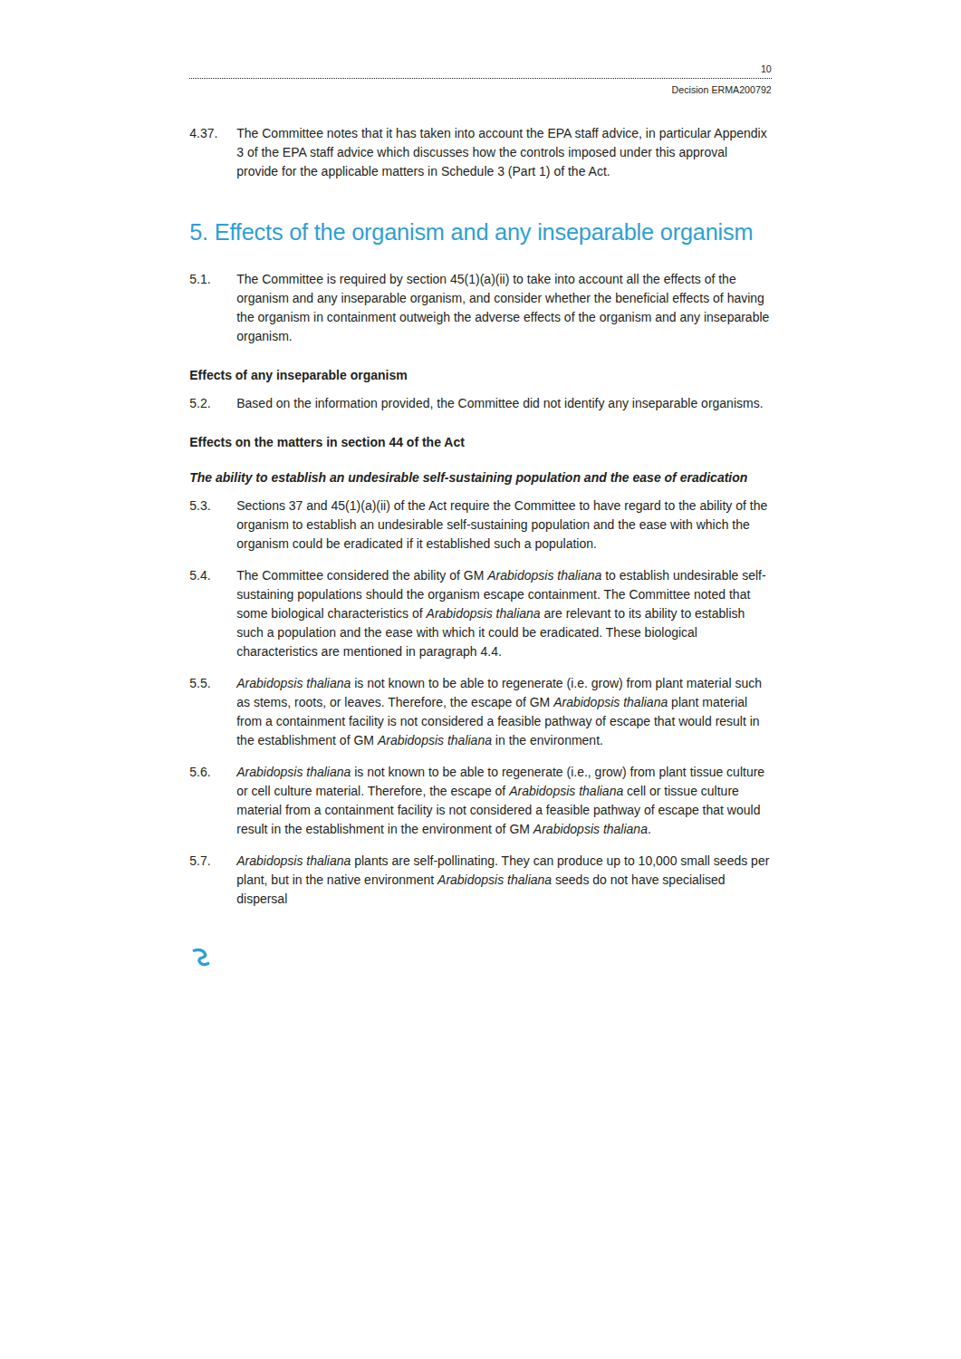10
Decision ERMA200792
4.37.
The Committee notes that it has taken into account the EPA staff advice, in particular Appendix 3 of the EPA staff advice which discusses how the controls imposed under this approval provide for the applicable matters in Schedule 3 (Part 1) of the Act.
5. Effects of the organism and any inseparable organism
5.1.
The Committee is required by section 45(1)(a)(ii) to take into account all the effects of the organism and any inseparable organism, and consider whether the beneficial effects of having the organism in containment outweigh the adverse effects of the organism and any inseparable organism.
Effects of any inseparable organism
5.2.
Based on the information provided, the Committee did not identify any inseparable organisms.
Effects on the matters in section 44 of the Act
The ability to establish an undesirable self-sustaining population and the ease of eradication
5.3.
Sections 37 and 45(1)(a)(ii) of the Act require the Committee to have regard to the ability of the organism to establish an undesirable self-sustaining population and the ease with which the organism could be eradicated if it established such a population.
5.4.
The Committee considered the ability of GM Arabidopsis thaliana to establish undesirable self-sustaining populations should the organism escape containment. The Committee noted that some biological characteristics of Arabidopsis thaliana are relevant to its ability to establish such a population and the ease with which it could be eradicated. These biological characteristics are mentioned in paragraph 4.4.
5.5.
Arabidopsis thaliana is not known to be able to regenerate (i.e. grow) from plant material such as stems, roots, or leaves. Therefore, the escape of GM Arabidopsis thaliana plant material from a containment facility is not considered a feasible pathway of escape that would result in the establishment of GM Arabidopsis thaliana in the environment.
5.6.
Arabidopsis thaliana is not known to be able to regenerate (i.e., grow) from plant tissue culture or cell culture material. Therefore, the escape of Arabidopsis thaliana cell or tissue culture material from a containment facility is not considered a feasible pathway of escape that would result in the establishment in the environment of GM Arabidopsis thaliana.
5.7.
Arabidopsis thaliana plants are self-pollinating. They can produce up to 10,000 small seeds per plant, but in the native environment Arabidopsis thaliana seeds do not have specialised dispersal